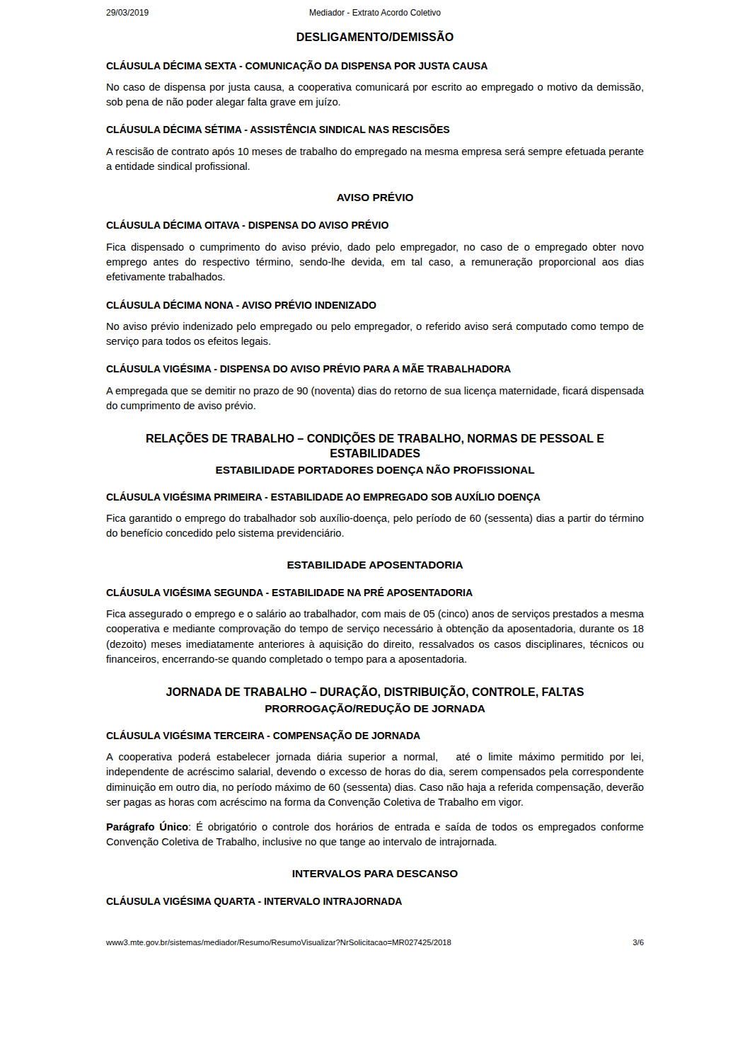29/03/2019
Mediador - Extrato Acordo Coletivo
DESLIGAMENTO/DEMISSÃO
CLÁUSULA DÉCIMA SEXTA - COMUNICAÇÃO DA DISPENSA POR JUSTA CAUSA
No caso de dispensa por justa causa, a cooperativa comunicará por escrito ao empregado o motivo da demissão, sob pena de não poder alegar falta grave em juízo.
CLÁUSULA DÉCIMA SÉTIMA - ASSISTÊNCIA SINDICAL NAS RESCISÕES
A rescisão de contrato após 10 meses de trabalho do empregado na mesma empresa será sempre efetuada perante a entidade sindical profissional.
AVISO PRÉVIO
CLÁUSULA DÉCIMA OITAVA - DISPENSA DO AVISO PRÉVIO
Fica dispensado o cumprimento do aviso prévio, dado pelo empregador, no caso de o empregado obter novo emprego antes do respectivo término, sendo-lhe devida, em tal caso, a remuneração proporcional aos dias efetivamente trabalhados.
CLÁUSULA DÉCIMA NONA - AVISO PRÉVIO INDENIZADO
No aviso prévio indenizado pelo empregado ou pelo empregador, o referido aviso será computado como tempo de serviço para todos os efeitos legais.
CLÁUSULA VIGÉSIMA - DISPENSA DO AVISO PRÉVIO PARA A MÃE TRABALHADORA
A empregada que se demitir no prazo de 90 (noventa) dias do retorno de sua licença maternidade, ficará dispensada do cumprimento de aviso prévio.
RELAÇÕES DE TRABALHO – CONDIÇÕES DE TRABALHO, NORMAS DE PESSOAL E ESTABILIDADES ESTABILIDADE PORTADORES DOENÇA NÃO PROFISSIONAL
CLÁUSULA VIGÉSIMA PRIMEIRA - ESTABILIDADE AO EMPREGADO SOB AUXÍLIO DOENÇA
Fica garantido o emprego do trabalhador sob auxílio-doença, pelo período de 60 (sessenta) dias a partir do término do benefício concedido pelo sistema previdenciário.
ESTABILIDADE APOSENTADORIA
CLÁUSULA VIGÉSIMA SEGUNDA - ESTABILIDADE NA PRÉ APOSENTADORIA
Fica assegurado o emprego e o salário ao trabalhador, com mais de 05 (cinco) anos de serviços prestados a mesma cooperativa e mediante comprovação do tempo de serviço necessário à obtenção da aposentadoria, durante os 18 (dezoito) meses imediatamente anteriores à aquisição do direito, ressalvados os casos disciplinares, técnicos ou financeiros, encerrando-se quando completado o tempo para a aposentadoria.
JORNADA DE TRABALHO – DURAÇÃO, DISTRIBUIÇÃO, CONTROLE, FALTAS PRORROGAÇÃO/REDUÇÃO DE JORNADA
CLÁUSULA VIGÉSIMA TERCEIRA - COMPENSAÇÃO DE JORNADA
A cooperativa poderá estabelecer jornada diária superior a normal, até o limite máximo permitido por lei, independente de acréscimo salarial, devendo o excesso de horas do dia, serem compensados pela correspondente diminuição em outro dia, no período máximo de 60 (sessenta) dias. Caso não haja a referida compensação, deverão ser pagas as horas com acréscimo na forma da Convenção Coletiva de Trabalho em vigor.
Parágrafo Único: É obrigatório o controle dos horários de entrada e saída de todos os empregados conforme Convenção Coletiva de Trabalho, inclusive no que tange ao intervalo de intrajornada.
INTERVALOS PARA DESCANSO
CLÁUSULA VIGÉSIMA QUARTA - INTERVALO INTRAJORNADA
www3.mte.gov.br/sistemas/mediador/Resumo/ResumoVisualizar?NrSolicitacao=MR027425/2018
3/6